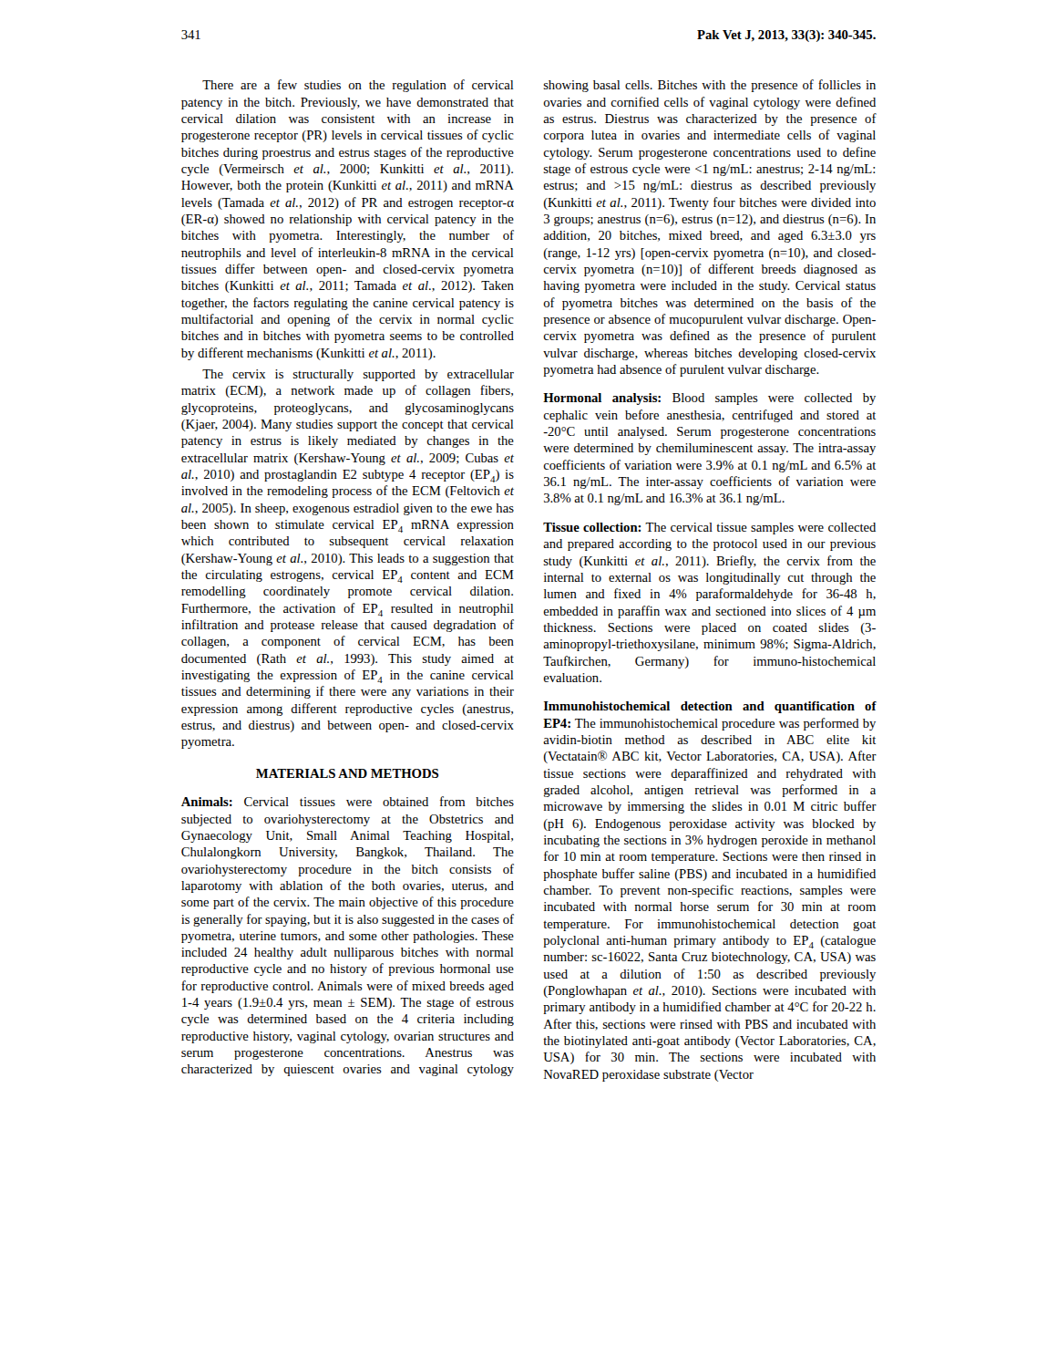341 Pak Vet J, 2013, 33(3): 340-345.
There are a few studies on the regulation of cervical patency in the bitch. Previously, we have demonstrated that cervical dilation was consistent with an increase in progesterone receptor (PR) levels in cervical tissues of cyclic bitches during proestrus and estrus stages of the reproductive cycle (Vermeirsch et al., 2000; Kunkitti et al., 2011). However, both the protein (Kunkitti et al., 2011) and mRNA levels (Tamada et al., 2012) of PR and estrogen receptor-α (ER-α) showed no relationship with cervical patency in the bitches with pyometra. Interestingly, the number of neutrophils and level of interleukin-8 mRNA in the cervical tissues differ between open- and closed-cervix pyometra bitches (Kunkitti et al., 2011; Tamada et al., 2012). Taken together, the factors regulating the canine cervical patency is multifactorial and opening of the cervix in normal cyclic bitches and in bitches with pyometra seems to be controlled by different mechanisms (Kunkitti et al., 2011).
The cervix is structurally supported by extracellular matrix (ECM), a network made up of collagen fibers, glycoproteins, proteoglycans, and glycosaminoglycans (Kjaer, 2004). Many studies support the concept that cervical patency in estrus is likely mediated by changes in the extracellular matrix (Kershaw-Young et al., 2009; Cubas et al., 2010) and prostaglandin E2 subtype 4 receptor (EP4) is involved in the remodeling process of the ECM (Feltovich et al., 2005). In sheep, exogenous estradiol given to the ewe has been shown to stimulate cervical EP4 mRNA expression which contributed to subsequent cervical relaxation (Kershaw-Young et al., 2010). This leads to a suggestion that the circulating estrogens, cervical EP4 content and ECM remodelling coordinately promote cervical dilation. Furthermore, the activation of EP4 resulted in neutrophil infiltration and protease release that caused degradation of collagen, a component of cervical ECM, has been documented (Rath et al., 1993). This study aimed at investigating the expression of EP4 in the canine cervical tissues and determining if there were any variations in their expression among different reproductive cycles (anestrus, estrus, and diestrus) and between open- and closed-cervix pyometra.
MATERIALS AND METHODS
Animals:
Cervical tissues were obtained from bitches subjected to ovariohysterectomy at the Obstetrics and Gynaecology Unit, Small Animal Teaching Hospital, Chulalongkorn University, Bangkok, Thailand. The ovariohysterectomy procedure in the bitch consists of laparotomy with ablation of the both ovaries, uterus, and some part of the cervix. The main objective of this procedure is generally for spaying, but it is also suggested in the cases of pyometra, uterine tumors, and some other pathologies. These included 24 healthy adult nulliparous bitches with normal reproductive cycle and no history of previous hormonal use for reproductive control. Animals were of mixed breeds aged 1-4 years (1.9±0.4 yrs, mean ± SEM). The stage of estrous cycle was determined based on the 4 criteria including reproductive history, vaginal cytology, ovarian structures and serum progesterone concentrations. Anestrus was characterized by quiescent ovaries and vaginal cytology showing basal cells. Bitches with the presence of follicles in ovaries and cornified cells of vaginal cytology were defined as estrus. Diestrus was characterized by the presence of corpora lutea in ovaries and intermediate cells of vaginal cytology. Serum progesterone concentrations used to define stage of estrous cycle were <1 ng/mL: anestrus; 2-14 ng/mL: estrus; and >15 ng/mL: diestrus as described previously (Kunkitti et al., 2011). Twenty four bitches were divided into 3 groups; anestrus (n=6), estrus (n=12), and diestrus (n=6). In addition, 20 bitches, mixed breed, and aged 6.3±3.0 yrs (range, 1-12 yrs) [open-cervix pyometra (n=10), and closed-cervix pyometra (n=10)] of different breeds diagnosed as having pyometra were included in the study. Cervical status of pyometra bitches was determined on the basis of the presence or absence of mucopurulent vulvar discharge. Open-cervix pyometra was defined as the presence of purulent vulvar discharge, whereas bitches developing closed-cervix pyometra had absence of purulent vulvar discharge.
Hormonal analysis:
Blood samples were collected by cephalic vein before anesthesia, centrifuged and stored at -20°C until analysed. Serum progesterone concentrations were determined by chemiluminescent assay. The intra-assay coefficients of variation were 3.9% at 0.1 ng/mL and 6.5% at 36.1 ng/mL. The inter-assay coefficients of variation were 3.8% at 0.1 ng/mL and 16.3% at 36.1 ng/mL.
Tissue collection:
The cervical tissue samples were collected and prepared according to the protocol used in our previous study (Kunkitti et al., 2011). Briefly, the cervix from the internal to external os was longitudinally cut through the lumen and fixed in 4% paraformaldehyde for 36-48 h, embedded in paraffin wax and sectioned into slices of 4 µm thickness. Sections were placed on coated slides (3-aminopropyl-triethoxysilane, minimum 98%; Sigma-Aldrich, Taufkirchen, Germany) for immuno-histochemical evaluation.
Immunohistochemical detection and quantification of EP4:
The immunohistochemical procedure was performed by avidin-biotin method as described in ABC elite kit (Vectatain® ABC kit, Vector Laboratories, CA, USA). After tissue sections were deparaffinized and rehydrated with graded alcohol, antigen retrieval was performed in a microwave by immersing the slides in 0.01 M citric buffer (pH 6). Endogenous peroxidase activity was blocked by incubating the sections in 3% hydrogen peroxide in methanol for 10 min at room temperature. Sections were then rinsed in phosphate buffer saline (PBS) and incubated in a humidified chamber. To prevent non-specific reactions, samples were incubated with normal horse serum for 30 min at room temperature. For immunohistochemical detection goat polyclonal anti-human primary antibody to EP4 (catalogue number: sc-16022, Santa Cruz biotechnology, CA, USA) was used at a dilution of 1:50 as described previously (Ponglowhapan et al., 2010). Sections were incubated with primary antibody in a humidified chamber at 4°C for 20-22 h. After this, sections were rinsed with PBS and incubated with the biotinylated anti-goat antibody (Vector Laboratories, CA, USA) for 30 min. The sections were incubated with NovaRED peroxidase substrate (Vector